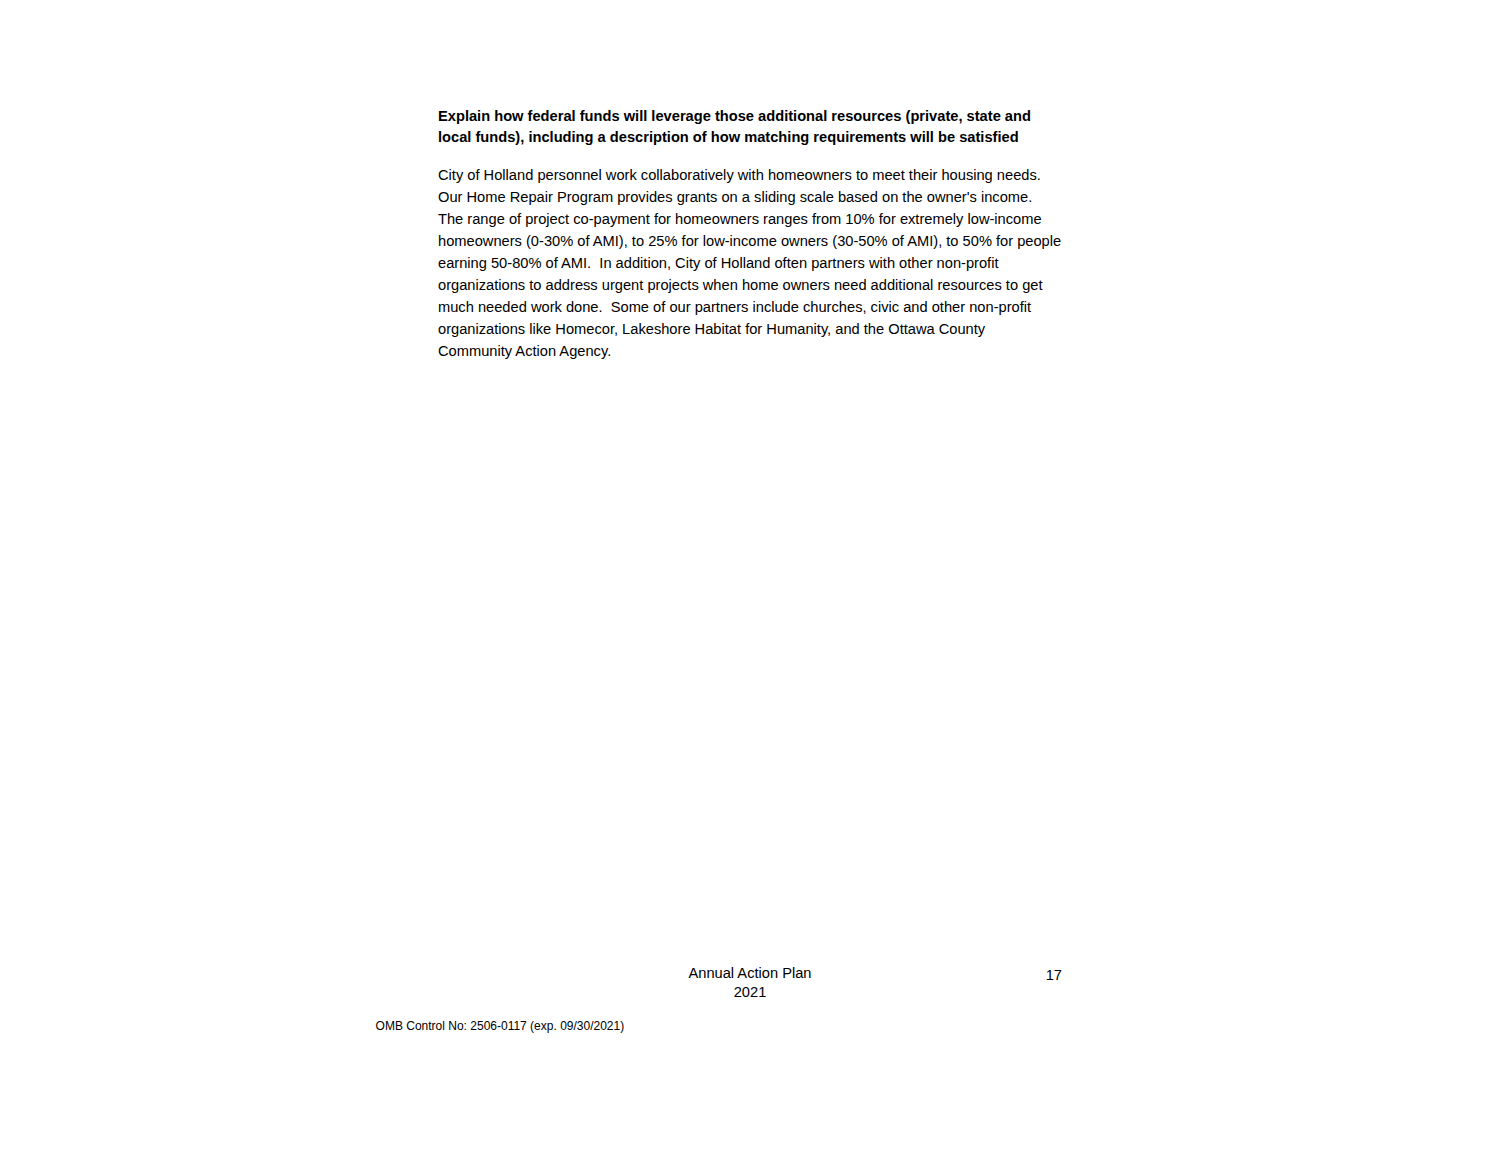Explain how federal funds will leverage those additional resources (private, state and local funds), including a description of how matching requirements will be satisfied
City of Holland personnel work collaboratively with homeowners to meet their housing needs. Our Home Repair Program provides grants on a sliding scale based on the owner's income. The range of project co-payment for homeowners ranges from 10% for extremely low-income homeowners (0-30% of AMI), to 25% for low-income owners (30-50% of AMI), to 50% for people earning 50-80% of AMI. In addition, City of Holland often partners with other non-profit organizations to address urgent projects when home owners need additional resources to get much needed work done. Some of our partners include churches, civic and other non-profit organizations like Homecor, Lakeshore Habitat for Humanity, and the Ottawa County Community Action Agency.
Annual Action Plan
2021
17
OMB Control No: 2506-0117 (exp. 09/30/2021)